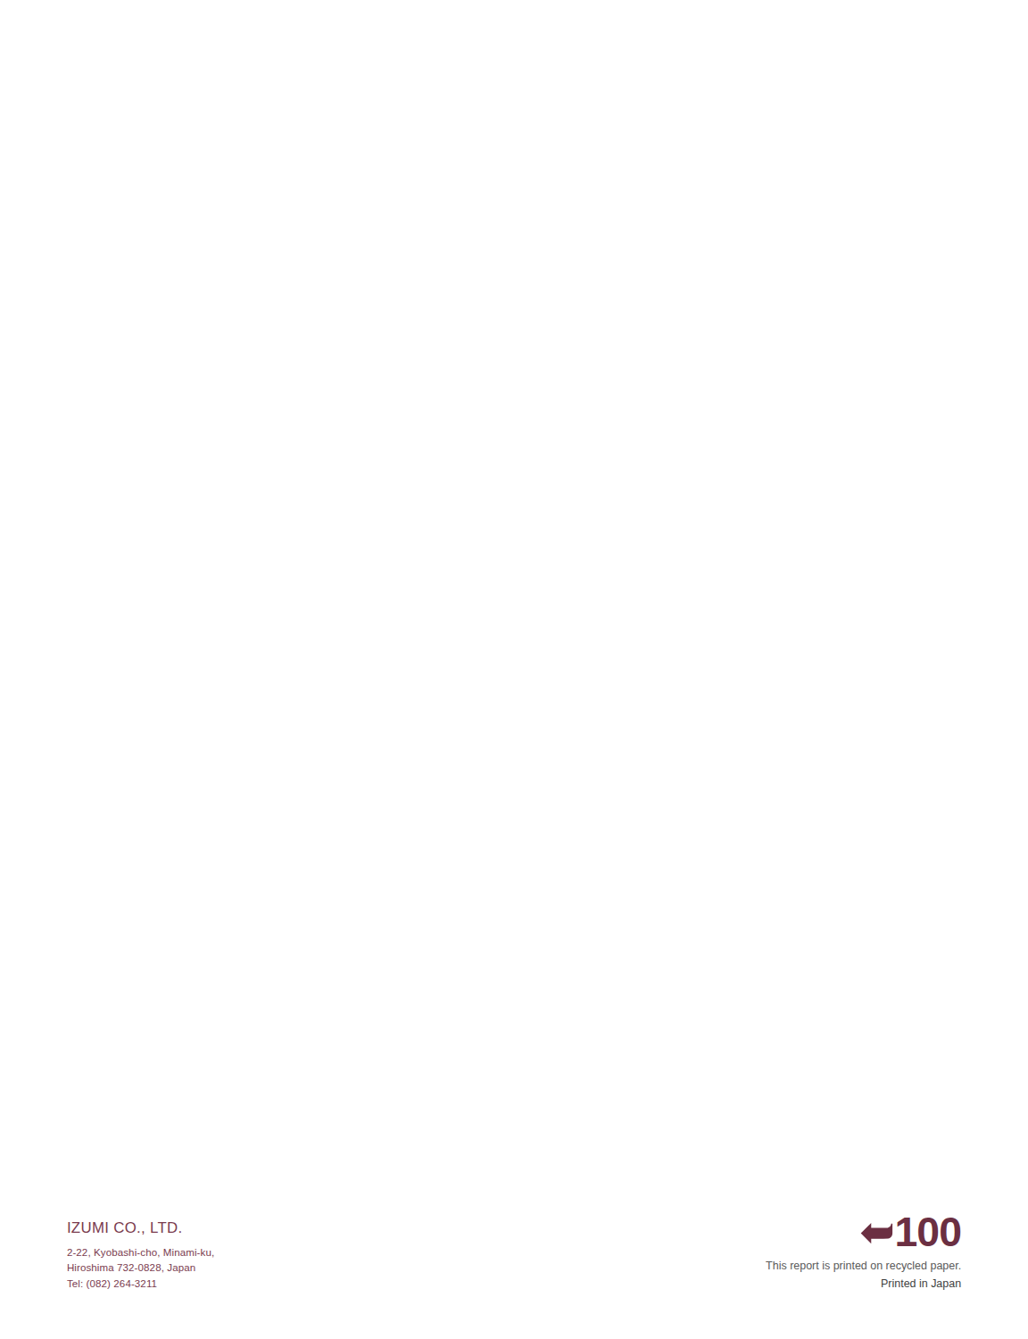IZUMI CO., LTD.
2-22, Kyobashi-cho, Minami-ku, Hiroshima 732-0828, Japan Tel: (082) 264-3211
➥ 100
This report is printed on recycled paper.
Printed in Japan